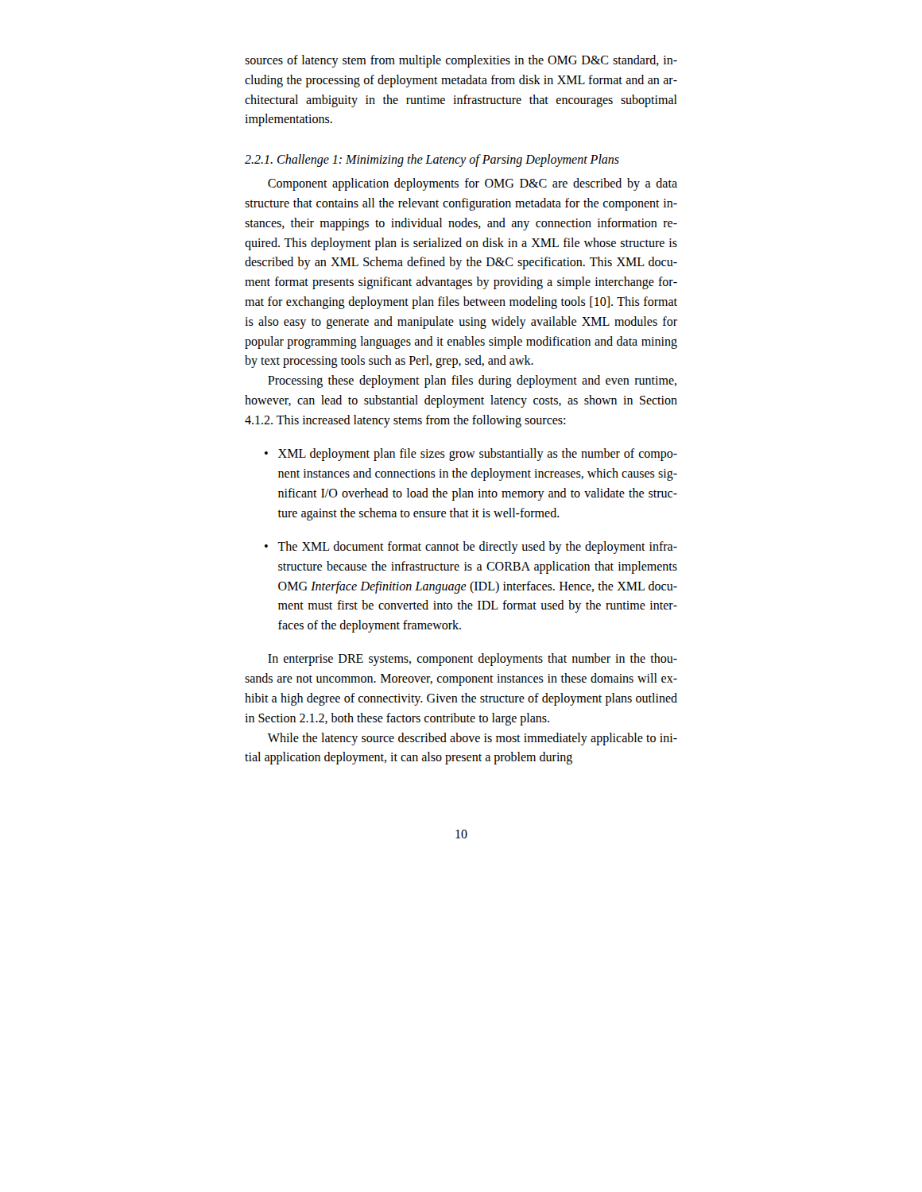sources of latency stem from multiple complexities in the OMG D&C standard, including the processing of deployment metadata from disk in XML format and an architectural ambiguity in the runtime infrastructure that encourages suboptimal implementations.
2.2.1. Challenge 1: Minimizing the Latency of Parsing Deployment Plans
Component application deployments for OMG D&C are described by a data structure that contains all the relevant configuration metadata for the component instances, their mappings to individual nodes, and any connection information required. This deployment plan is serialized on disk in a XML file whose structure is described by an XML Schema defined by the D&C specification. This XML document format presents significant advantages by providing a simple interchange format for exchanging deployment plan files between modeling tools [10]. This format is also easy to generate and manipulate using widely available XML modules for popular programming languages and it enables simple modification and data mining by text processing tools such as Perl, grep, sed, and awk.
Processing these deployment plan files during deployment and even runtime, however, can lead to substantial deployment latency costs, as shown in Section 4.1.2. This increased latency stems from the following sources:
XML deployment plan file sizes grow substantially as the number of component instances and connections in the deployment increases, which causes significant I/O overhead to load the plan into memory and to validate the structure against the schema to ensure that it is well-formed.
The XML document format cannot be directly used by the deployment infrastructure because the infrastructure is a CORBA application that implements OMG Interface Definition Language (IDL) interfaces. Hence, the XML document must first be converted into the IDL format used by the runtime interfaces of the deployment framework.
In enterprise DRE systems, component deployments that number in the thousands are not uncommon. Moreover, component instances in these domains will exhibit a high degree of connectivity. Given the structure of deployment plans outlined in Section 2.1.2, both these factors contribute to large plans.
While the latency source described above is most immediately applicable to initial application deployment, it can also present a problem during
10